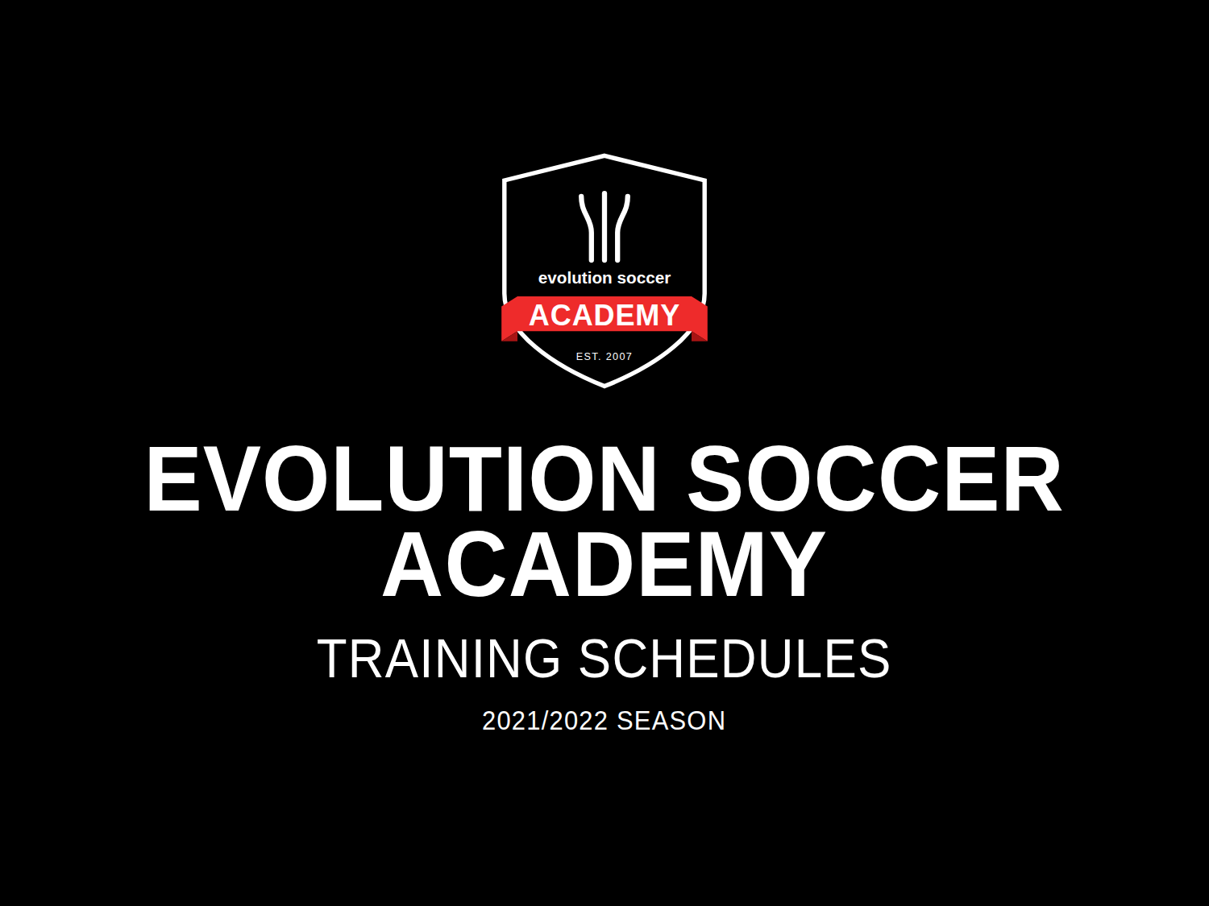evolution soccer ACADEMY EST. 2007
Evolution Soccer Academy
Training Schedules
2021/2022 Season